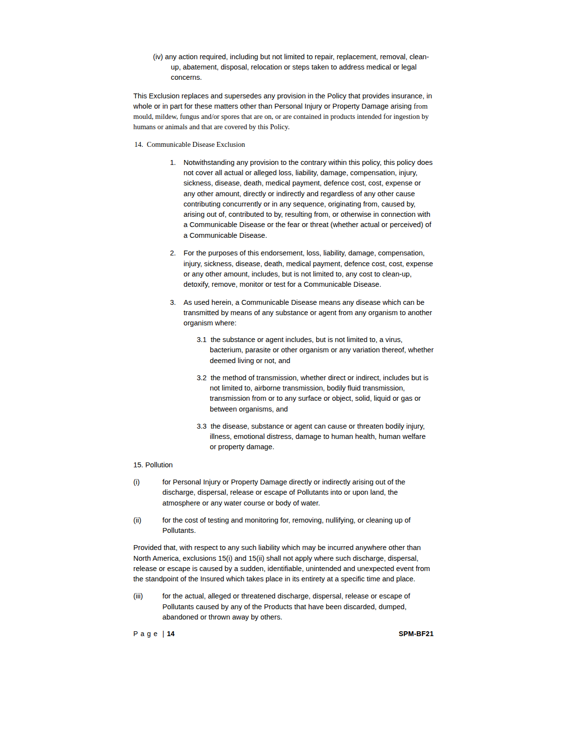(iv) any action required, including but not limited to repair, replacement, removal, clean-up, abatement, disposal, relocation or steps taken to address medical or legal concerns.
This Exclusion replaces and supersedes any provision in the Policy that provides insurance, in whole or in part for these matters other than Personal Injury or Property Damage arising from mould, mildew, fungus and/or spores that are on, or are contained in products intended for ingestion by humans or animals and that are covered by this Policy.
14. Communicable Disease Exclusion
Notwithstanding any provision to the contrary within this policy, this policy does not cover all actual or alleged loss, liability, damage, compensation, injury, sickness, disease, death, medical payment, defence cost, cost, expense or any other amount, directly or indirectly and regardless of any other cause contributing concurrently or in any sequence, originating from, caused by, arising out of, contributed to by, resulting from, or otherwise in connection with a Communicable Disease or the fear or threat (whether actual or perceived) of a Communicable Disease.
For the purposes of this endorsement, loss, liability, damage, compensation, injury, sickness, disease, death, medical payment, defence cost, cost, expense or any other amount, includes, but is not limited to, any cost to clean-up, detoxify, remove, monitor or test for a Communicable Disease.
As used herein, a Communicable Disease means any disease which can be transmitted by means of any substance or agent from any organism to another organism where:
3.1 the substance or agent includes, but is not limited to, a virus, bacterium, parasite or other organism or any variation thereof, whether deemed living or not, and
3.2 the method of transmission, whether direct or indirect, includes but is not limited to, airborne transmission, bodily fluid transmission, transmission from or to any surface or object, solid, liquid or gas or between organisms, and
3.3 the disease, substance or agent can cause or threaten bodily injury, illness, emotional distress, damage to human health, human welfare or property damage.
15. Pollution
(i)
for Personal Injury or Property Damage directly or indirectly arising out of the discharge, dispersal, release or escape of Pollutants into or upon land, the atmosphere or any water course or body of water.
(ii)
for the cost of testing and monitoring for, removing, nullifying, or cleaning up of Pollutants.
Provided that, with respect to any such liability which may be incurred anywhere other than North America, exclusions 15(i) and 15(ii) shall not apply where such discharge, dispersal, release or escape is caused by a sudden, identifiable, unintended and unexpected event from the standpoint of the Insured which takes place in its entirety at a specific time and place.
(iii)
for the actual, alleged or threatened discharge, dispersal, release or escape of Pollutants caused by any of the Products that have been discarded, dumped, abandoned or thrown away by others.
P a g e | 14
SPM-BF21